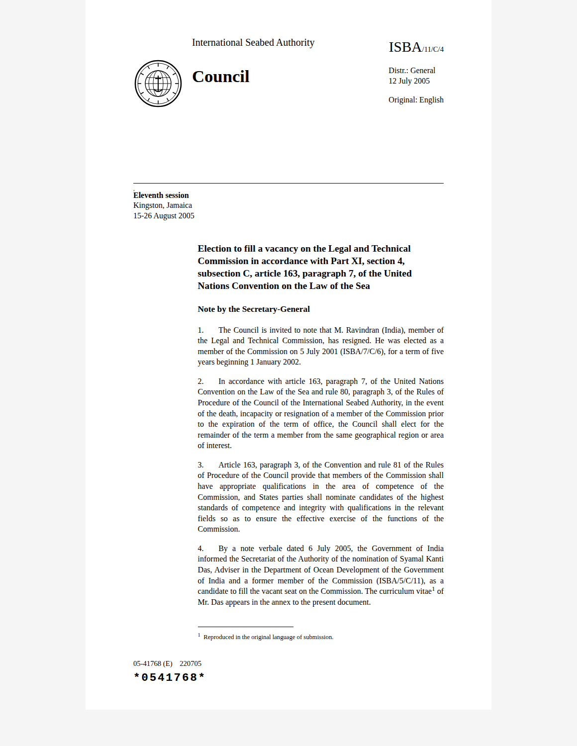International Seabed Authority
ISBA/11/C/4
Council
Distr.: General
12 July 2005
Original: English
,
Eleventh session
Kingston, Jamaica
15-26 August 2005
Election to fill a vacancy on the Legal and Technical Commission in accordance with Part XI, section 4, subsection C, article 163, paragraph 7, of the United Nations Convention on the Law of the Sea
Note by the Secretary-General
The Council is invited to note that M. Ravindran (India), member of the Legal and Technical Commission, has resigned. He was elected as a member of the Commission on 5 July 2001 (ISBA/7/C/6), for a term of five years beginning 1 January 2002.
In accordance with article 163, paragraph 7, of the United Nations Convention on the Law of the Sea and rule 80, paragraph 3, of the Rules of Procedure of the Council of the International Seabed Authority, in the event of the death, incapacity or resignation of a member of the Commission prior to the expiration of the term of office, the Council shall elect for the remainder of the term a member from the same geographical region or area of interest.
Article 163, paragraph 3, of the Convention and rule 81 of the Rules of Procedure of the Council provide that members of the Commission shall have appropriate qualifications in the area of competence of the Commission, and States parties shall nominate candidates of the highest standards of competence and integrity with qualifications in the relevant fields so as to ensure the effective exercise of the functions of the Commission.
By a note verbale dated 6 July 2005, the Government of India informed the Secretariat of the Authority of the nomination of Syamal Kanti Das, Adviser in the Department of Ocean Development of the Government of India and a former member of the Commission (ISBA/5/C/11), as a candidate to fill the vacant seat on the Commission. The curriculum vitae1 of Mr. Das appears in the annex to the present document.
1 Reproduced in the original language of submission.
05-41768 (E) 220705
*0541768*